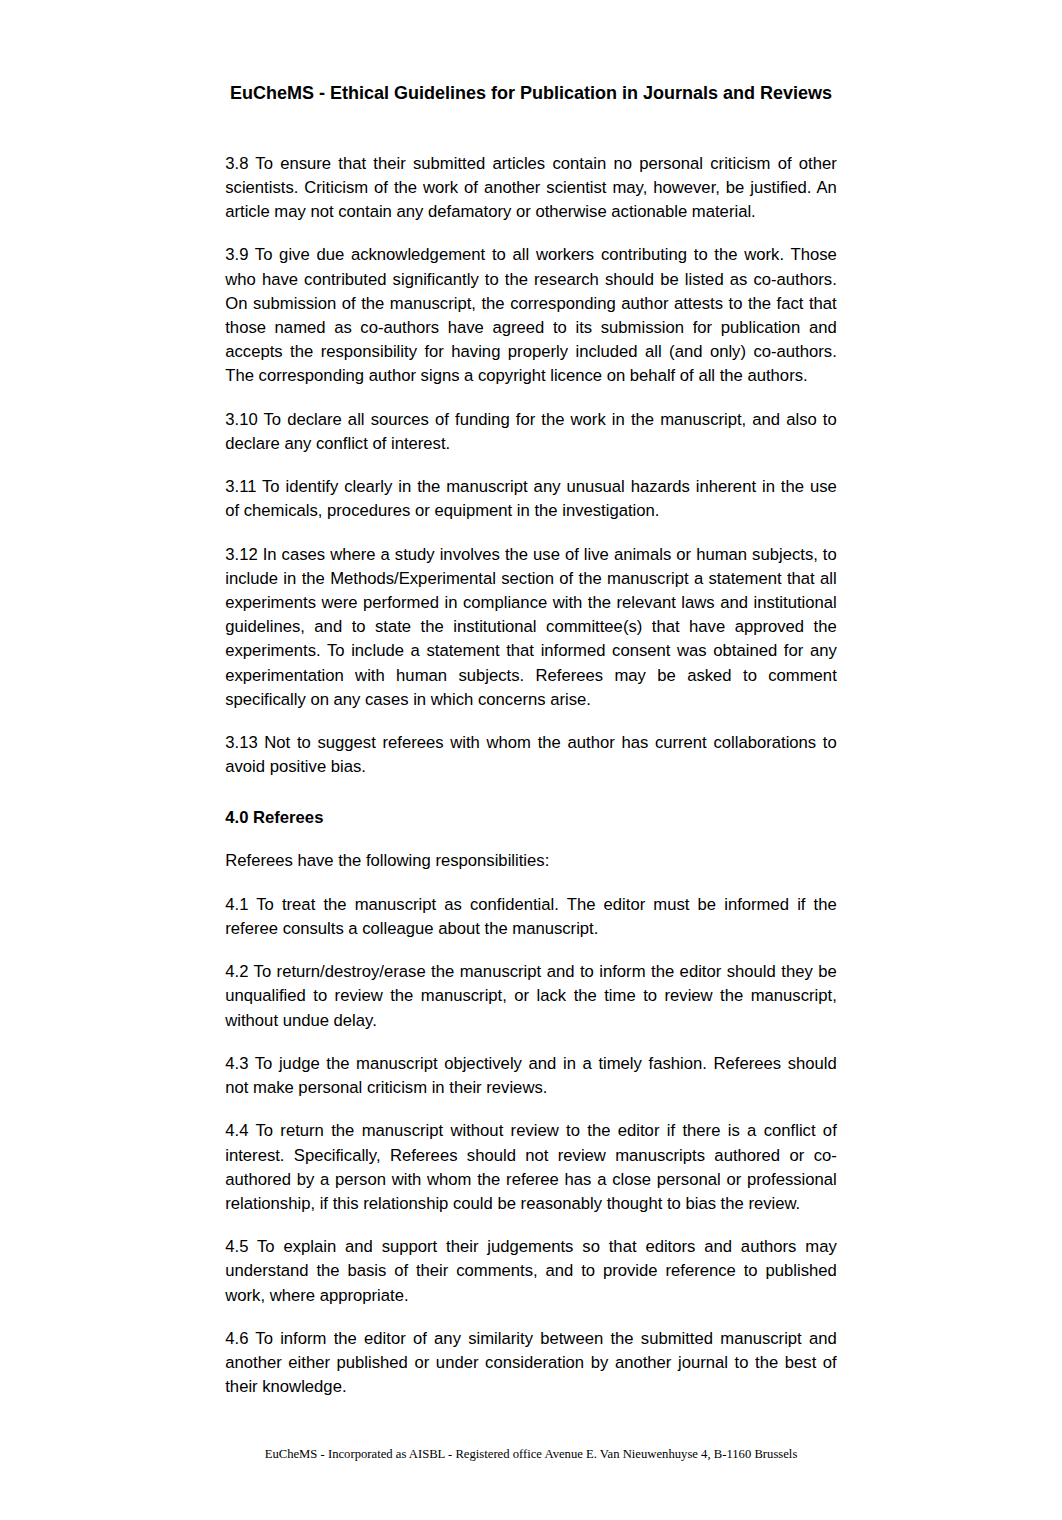EuCheMS - Ethical Guidelines for Publication in Journals and Reviews
3.8 To ensure that their submitted articles contain no personal criticism of other scientists. Criticism of the work of another scientist may, however, be justified. An article may not contain any defamatory or otherwise actionable material.
3.9 To give due acknowledgement to all workers contributing to the work. Those who have contributed significantly to the research should be listed as co-authors. On submission of the manuscript, the corresponding author attests to the fact that those named as co-authors have agreed to its submission for publication and accepts the responsibility for having properly included all (and only) co-authors. The corresponding author signs a copyright licence on behalf of all the authors.
3.10 To declare all sources of funding for the work in the manuscript, and also to declare any conflict of interest.
3.11 To identify clearly in the manuscript any unusual hazards inherent in the use of chemicals, procedures or equipment in the investigation.
3.12 In cases where a study involves the use of live animals or human subjects, to include in the Methods/Experimental section of the manuscript a statement that all experiments were performed in compliance with the relevant laws and institutional guidelines, and to state the institutional committee(s) that have approved the experiments. To include a statement that informed consent was obtained for any experimentation with human subjects. Referees may be asked to comment specifically on any cases in which concerns arise.
3.13 Not to suggest referees with whom the author has current collaborations to avoid positive bias.
4.0 Referees
Referees have the following responsibilities:
4.1 To treat the manuscript as confidential. The editor must be informed if the referee consults a colleague about the manuscript.
4.2 To return/destroy/erase the manuscript and to inform the editor should they be unqualified to review the manuscript, or lack the time to review the manuscript, without undue delay.
4.3 To judge the manuscript objectively and in a timely fashion. Referees should not make personal criticism in their reviews.
4.4 To return the manuscript without review to the editor if there is a conflict of interest. Specifically, Referees should not review manuscripts authored or co-authored by a person with whom the referee has a close personal or professional relationship, if this relationship could be reasonably thought to bias the review.
4.5 To explain and support their judgements so that editors and authors may understand the basis of their comments, and to provide reference to published work, where appropriate.
4.6 To inform the editor of any similarity between the submitted manuscript and another either published or under consideration by another journal to the best of their knowledge.
EuCheMS - Incorporated as AISBL - Registered office Avenue E. Van Nieuwenhuyse 4, B-1160 Brussels